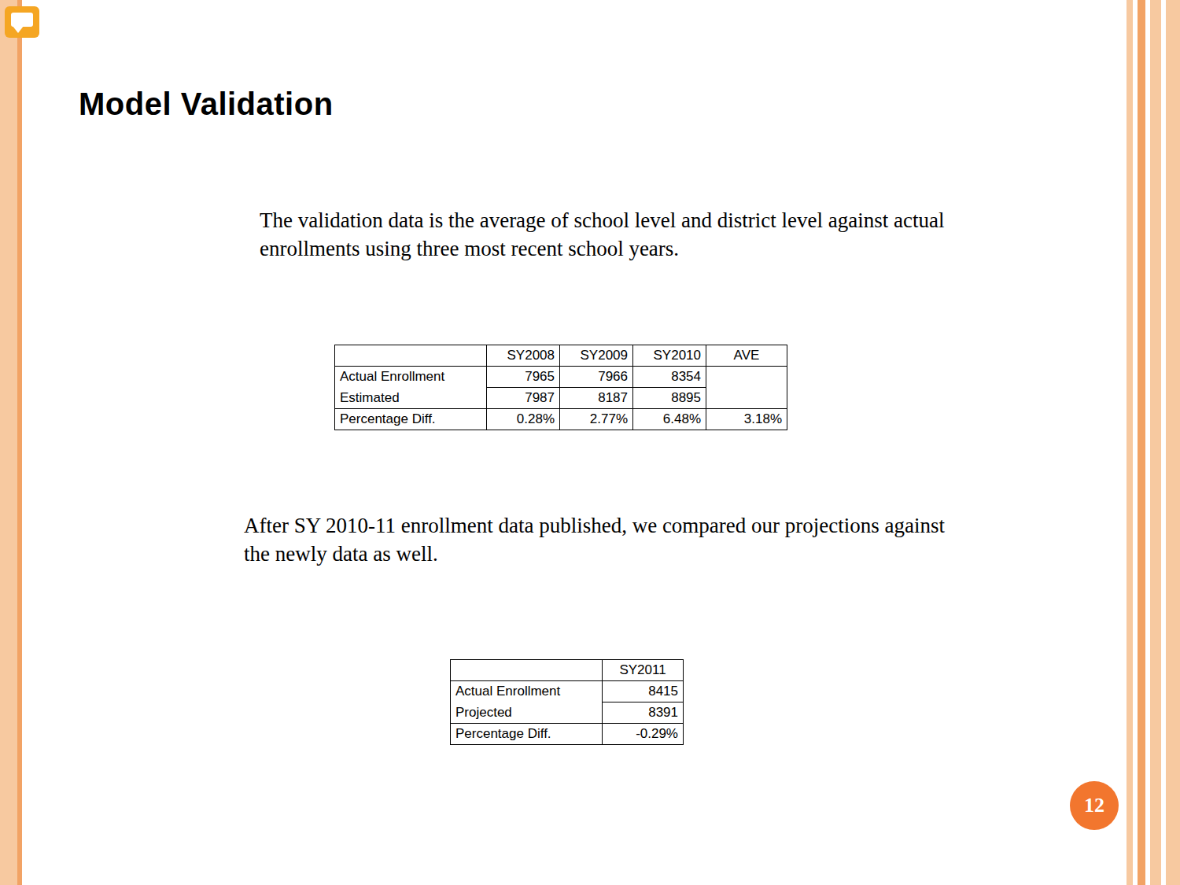Model Validation
The validation data is the average of school level and district level against actual enrollments using three most recent school years.
| | SY2008 | SY2009 | SY2010 | AVE |
| Actual Enrollment | 7965 | 7966 | 8354 | |
| Estimated | 7987 | 8187 | 8895 | |
| Percentage Diff. | 0.28% | 2.77% | 6.48% | 3.18% |
After SY 2010-11 enrollment data published, we compared our projections against the newly data as well.
| | SY2011 |
| Actual Enrollment | 8415 |
| Projected | 8391 |
| Percentage Diff. | -0.29% |
12